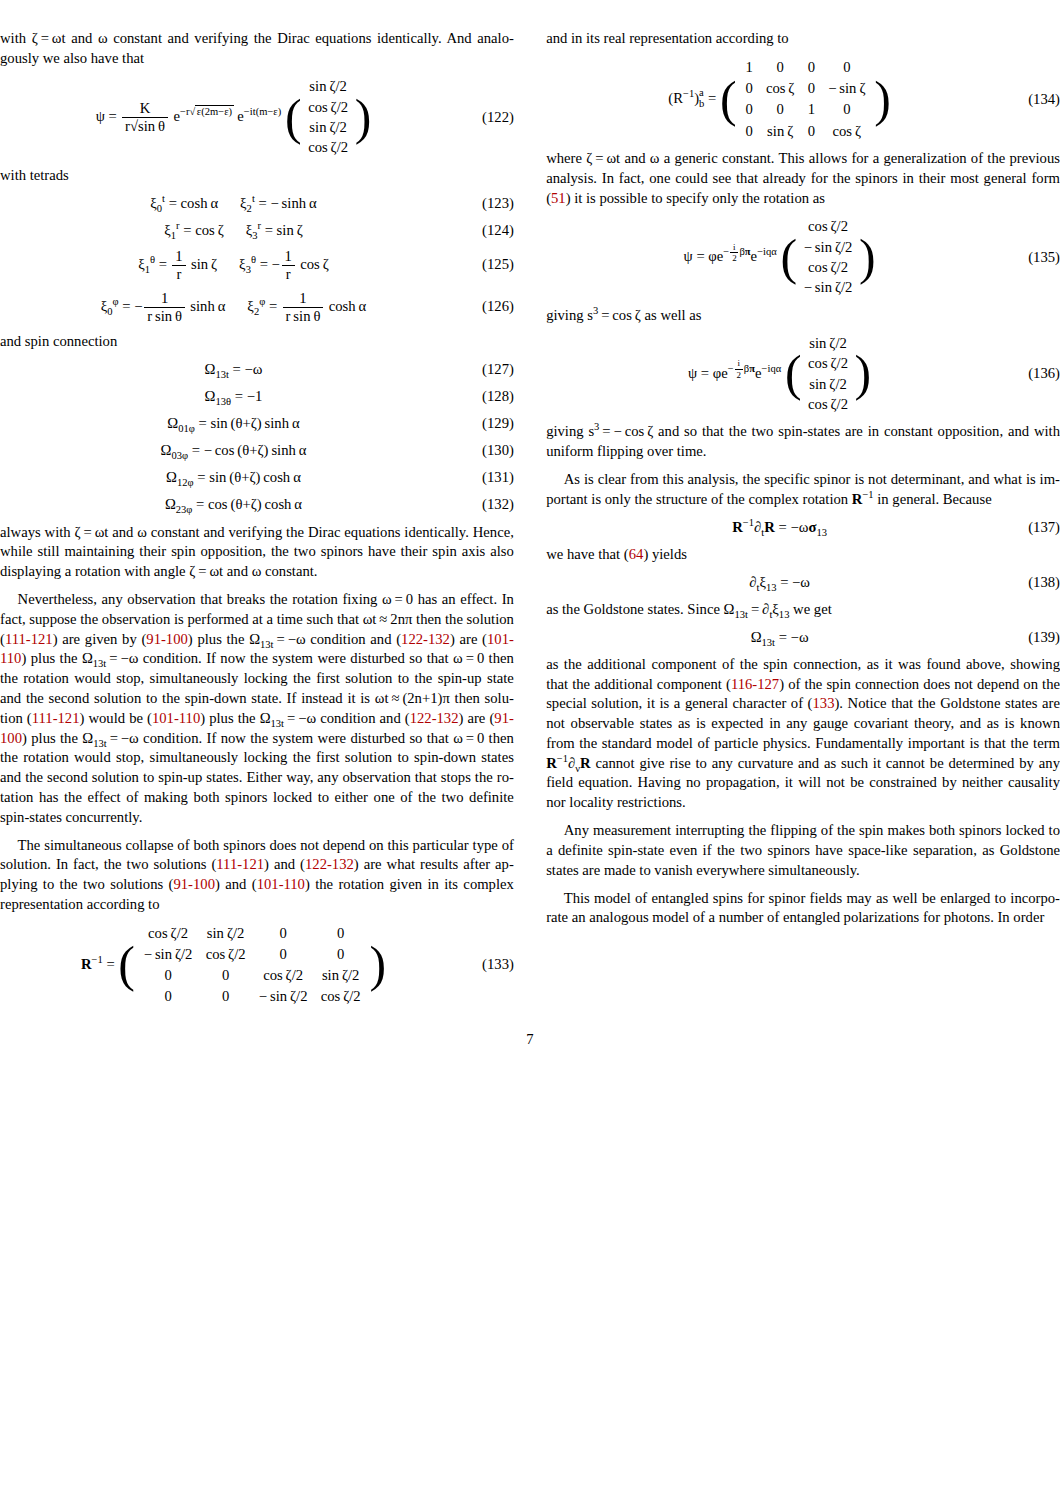with ζ = ωt and ω constant and verifying the Dirac equations identically. And analogously we also have that
ψ = Kr√sin θ e−r√ε(2m−ε) e−it(m−ε) (
| sin ζ/2 |
| cos ζ/2 |
| sin ζ/2 |
| cos ζ/2 |
)
(122)
with tetrads
ξ0t = cosh α ξ2t = − sinh α
(123)
ξ1r = cos ζ ξ3r = sin ζ
(124)
ξ1θ = 1 r sin ζ ξ3θ = −1 r cos ζ
(125)
ξ0φ = −1 r sin θ sinh α ξ2φ = 1 r sin θ cosh α
(126)
and spin connection
Ω13t = −ω
(127)
Ω13θ = −1
(128)
Ω01φ = sin (θ+ζ) sinh α
(129)
Ω03φ = − cos (θ+ζ) sinh α
(130)
Ω12φ = sin (θ+ζ) cosh α
(131)
Ω23φ = cos (θ+ζ) cosh α
(132)
always with ζ = ωt and ω constant and verifying the Dirac equations identically. Hence, while still maintaining their spin opposition, the two spinors have their spin axis also displaying a rotation with angle ζ = ωt and ω constant.
Nevertheless, any observation that breaks the rotation fixing ω = 0 has an effect. In fact, suppose the observation is performed at a time such that ωt ≈ 2nπ then the solution (111-121) are given by (91-100) plus the Ω13t = −ω condition and (122-132) are (101-110) plus the Ω13t = −ω condition. If now the system were disturbed so that ω = 0 then the rotation would stop, simultaneously locking the first solution to the spin-up state and the second solution to the spin-down state. If instead it is ωt ≈ (2n+1)π then solution (111-121) would be (101-110) plus the Ω13t = −ω condition and (122-132) are (91-100) plus the Ω13t = −ω condition. If now the system were disturbed so that ω = 0 then the rotation would stop, simultaneously locking the first solution to spin-down states and the second solution to spin-up states. Either way, any observation that stops the rotation has the effect of making both spinors locked to either one of the two definite spin-states concurrently.
The simultaneous collapse of both spinors does not depend on this particular type of solution. In fact, the two solutions (111-121) and (122-132) are what results after applying to the two solutions (91-100) and (101-110) the rotation given in its complex representation according to
R−1 = (
| cos ζ/2 | sin ζ/2 | 0 | 0 |
| − sin ζ/2 | cos ζ/2 | 0 | 0 |
| 0 | 0 | cos ζ/2 | sin ζ/2 |
| 0 | 0 | − sin ζ/2 | cos ζ/2 |
)
(133)
and in its real representation according to
(R−1)ab = (
| 1 | 0 | 0 | 0 |
| 0 | cos ζ | 0 | − sin ζ |
| 0 | 0 | 1 | 0 |
| 0 | sin ζ | 0 | cos ζ |
)
(134)
where ζ = ωt and ω a generic constant. This allows for a generalization of the previous analysis. In fact, one could see that already for the spinors in their most general form (51) it is possible to specify only the rotation as
ψ = φe−i 2βπe−iqα (
| cos ζ/2 |
| − sin ζ/2 |
| cos ζ/2 |
| − sin ζ/2 |
)
(135)
giving s3 = cos ζ as well as
ψ = φe−i 2βπe−iqα (
| sin ζ/2 |
| cos ζ/2 |
| sin ζ/2 |
| cos ζ/2 |
)
(136)
giving s3 = − cos ζ and so that the two spin-states are in constant opposition, and with uniform flipping over time.
As is clear from this analysis, the specific spinor is not determinant, and what is important is only the structure of the complex rotation R−1 in general. Because
R−1∂tR = −ωσ13
(137)
we have that (64) yields
∂tξ13 = −ω
(138)
as the Goldstone states. Since Ω13t = ∂tξ13 we get
Ω13t = −ω
(139)
as the additional component of the spin connection, as it was found above, showing that the additional component (116-127) of the spin connection does not depend on the special solution, it is a general character of (133). Notice that the Goldstone states are not observable states as is expected in any gauge covariant theory, and as is known from the standard model of particle physics. Fundamentally important is that the term R−1∂νR cannot give rise to any curvature and as such it cannot be determined by any field equation. Having no propagation, it will not be constrained by neither causality nor locality restrictions.
Any measurement interrupting the flipping of the spin makes both spinors locked to a definite spin-state even if the two spinors have space-like separation, as Goldstone states are made to vanish everywhere simultaneously.
This model of entangled spins for spinor fields may as well be enlarged to incorporate an analogous model of a number of entangled polarizations for photons. In order
7